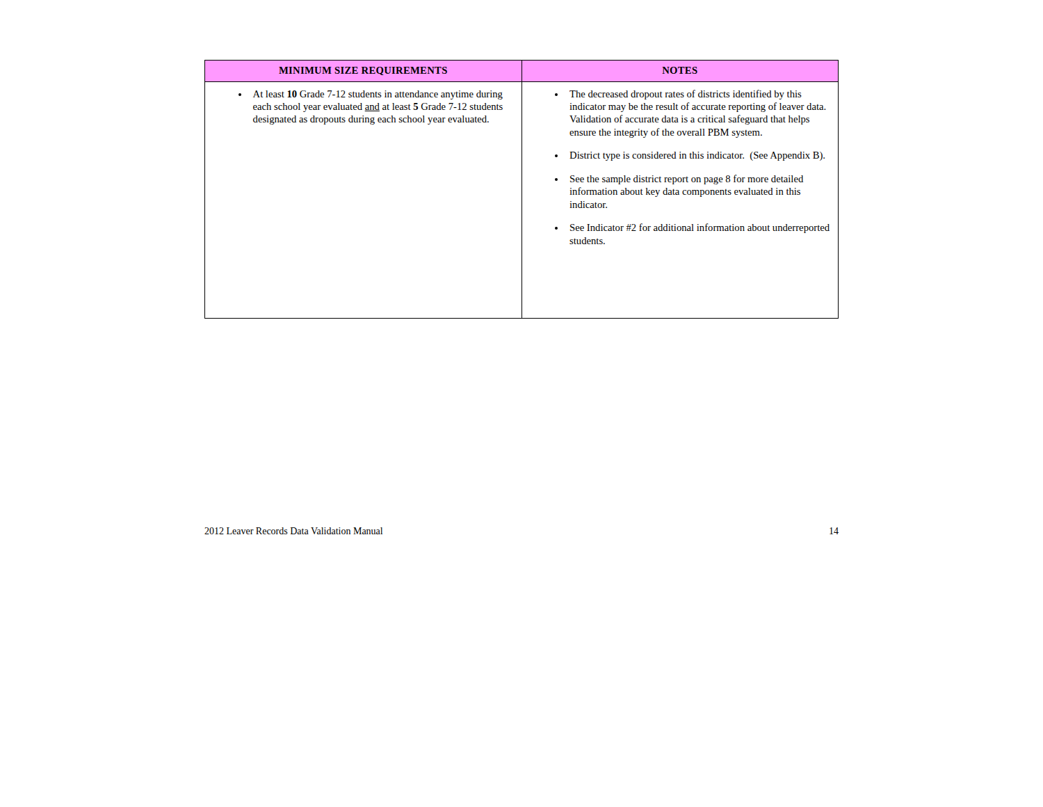| MINIMUM SIZE REQUIREMENTS | NOTES |
| --- | --- |
| At least 10 Grade 7-12 students in attendance anytime during each school year evaluated and at least 5 Grade 7-12 students designated as dropouts during each school year evaluated. | The decreased dropout rates of districts identified by this indicator may be the result of accurate reporting of leaver data. Validation of accurate data is a critical safeguard that helps ensure the integrity of the overall PBM system. District type is considered in this indicator. (See Appendix B). See the sample district report on page 8 for more detailed information about key data components evaluated in this indicator. See Indicator #2 for additional information about underreported students. |
2012 Leaver Records Data Validation Manual 14